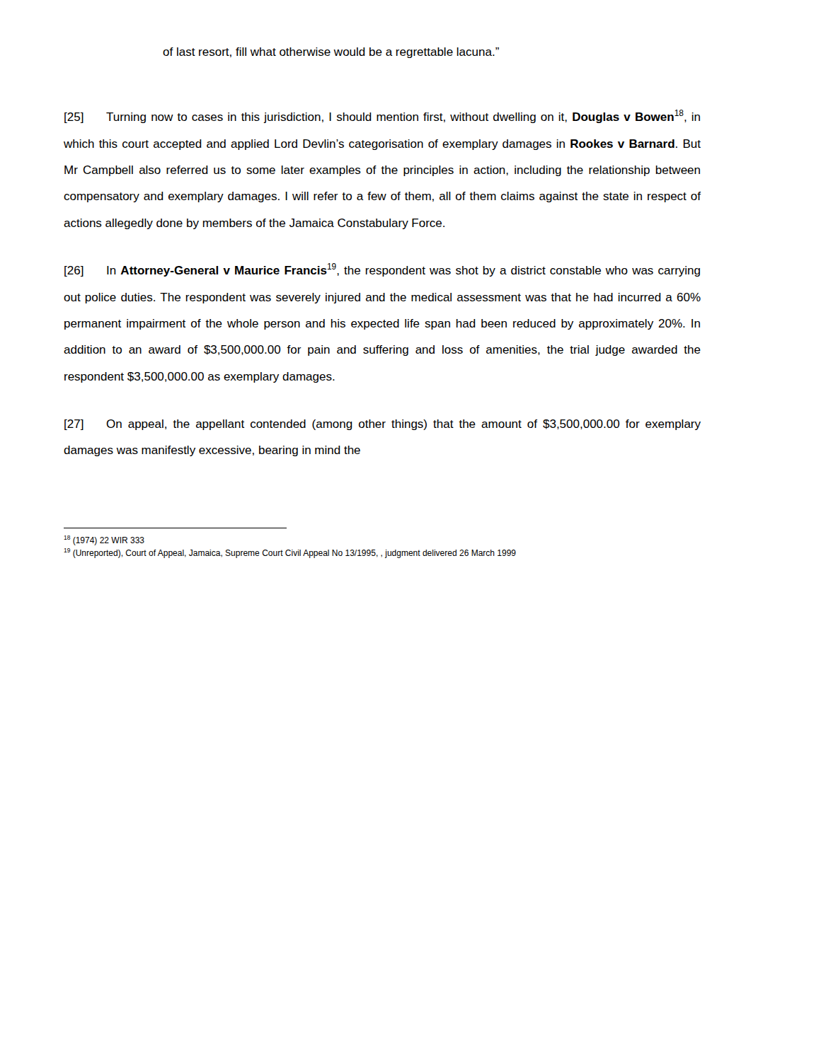of last resort, fill what otherwise would be a regrettable lacuna.”
[25] Turning now to cases in this jurisdiction, I should mention first, without dwelling on it, Douglas v Bowen18, in which this court accepted and applied Lord Devlin’s categorisation of exemplary damages in Rookes v Barnard. But Mr Campbell also referred us to some later examples of the principles in action, including the relationship between compensatory and exemplary damages. I will refer to a few of them, all of them claims against the state in respect of actions allegedly done by members of the Jamaica Constabulary Force.
[26] In Attorney-General v Maurice Francis19, the respondent was shot by a district constable who was carrying out police duties. The respondent was severely injured and the medical assessment was that he had incurred a 60% permanent impairment of the whole person and his expected life span had been reduced by approximately 20%. In addition to an award of $3,500,000.00 for pain and suffering and loss of amenities, the trial judge awarded the respondent $3,500,000.00 as exemplary damages.
[27] On appeal, the appellant contended (among other things) that the amount of $3,500,000.00 for exemplary damages was manifestly excessive, bearing in mind the
18 (1974) 22 WIR 333
19 (Unreported), Court of Appeal, Jamaica, Supreme Court Civil Appeal No 13/1995, , judgment delivered 26 March 1999